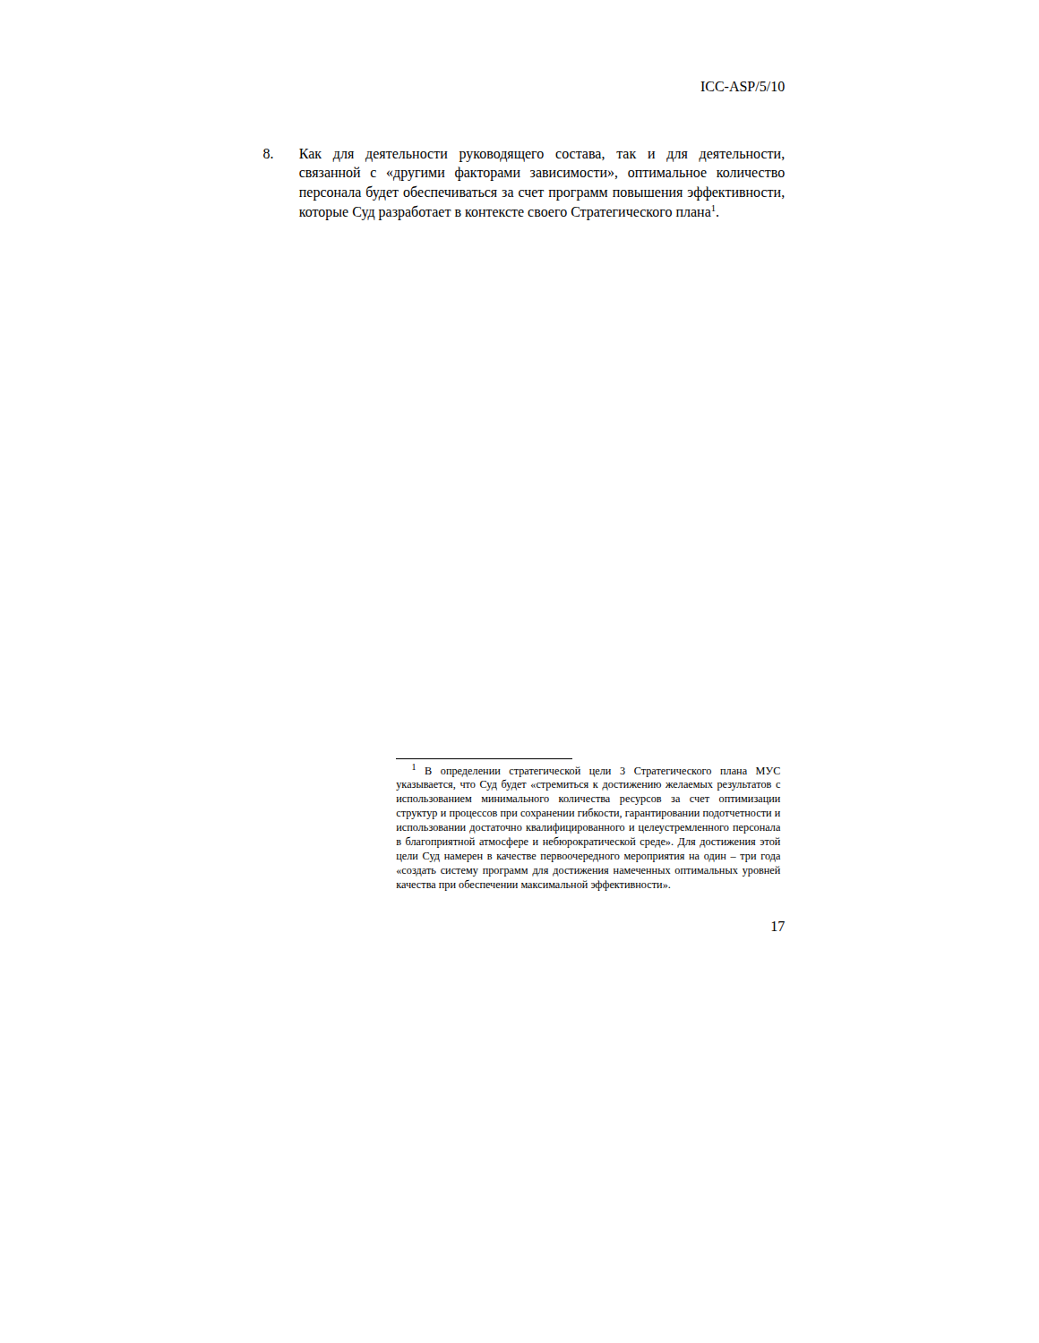ICC-ASP/5/10
8.
Как для деятельности руководящего состава, так и для деятельности, связанной с «другими факторами зависимости», оптимальное количество персонала будет обеспечиваться за счет программ повышения эффективности, которые Суд разработает в контексте своего Стратегического плана1.
1 В определении стратегической цели 3 Стратегического плана МУС указывается, что Суд будет «стремиться к достижению желаемых результатов с использованием минимального количества ресурсов за счет оптимизации структур и процессов при сохранении гибкости, гарантировании подотчетности и использовании достаточно квалифицированного и целеустремленного персонала в благоприятной атмосфере и небюрократической среде». Для достижения этой цели Суд намерен в качестве первоочередного мероприятия на один – три года «создать систему программ для достижения намеченных оптимальных уровней качества при обеспечении максимальной эффективности».
17